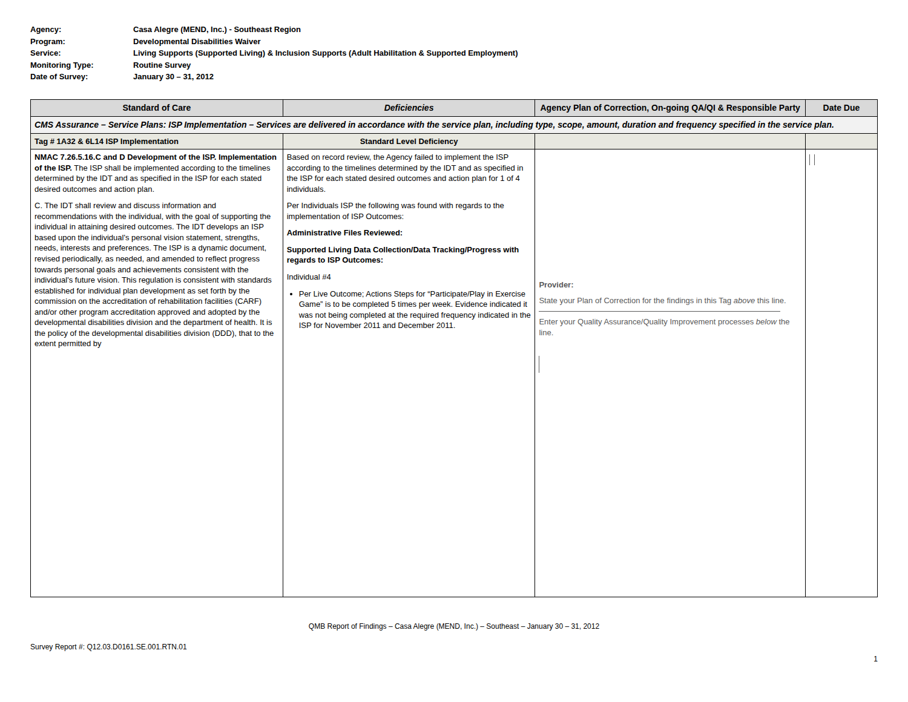Agency:
Casa Alegre (MEND, Inc.) - Southeast Region
Program:
Developmental Disabilities Waiver
Service:
Living Supports (Supported Living) & Inclusion Supports (Adult Habilitation & Supported Employment)
Monitoring Type:
Routine Survey
Date of Survey:
January 30 – 31, 2012
| Standard of Care | Deficiencies | Agency Plan of Correction, On-going QA/QI & Responsible Party | Date Due |
| --- | --- | --- | --- |
| CMS Assurance – Service Plans: ISP Implementation – Services are delivered in accordance with the service plan, including type, scope, amount, duration and frequency specified in the service plan. |
| Tag # 1A32 & 6L14 ISP Implementation | Standard Level Deficiency | | |
| NMAC 7.26.5.16.C and D Development of the ISP. Implementation of the ISP. The ISP shall be implemented according to the timelines determined by the IDT and as specified in the ISP for each stated desired outcomes and action plan. C. The IDT shall review and discuss information and recommendations with the individual, with the goal of supporting the individual in attaining desired outcomes. The IDT develops an ISP based upon the individual's personal vision statement, strengths, needs, interests and preferences. The ISP is a dynamic document, revised periodically, as needed, and amended to reflect progress towards personal goals and achievements consistent with the individual's future vision. This regulation is consistent with standards established for individual plan development as set forth by the commission on the accreditation of rehabilitation facilities (CARF) and/or other program accreditation approved and adopted by the developmental disabilities division and the department of health. It is the policy of the developmental disabilities division (DDD), that to the extent permitted by | Based on record review, the Agency failed to implement the ISP according to the timelines determined by the IDT and as specified in the ISP for each stated desired outcomes and action plan for 1 of 4 individuals. Per Individuals ISP the following was found with regards to the implementation of ISP Outcomes: Administrative Files Reviewed: Supported Living Data Collection/Data Tracking/Progress with regards to ISP Outcomes: Individual #4 Per Live Outcome; Actions Steps for “Participate/Play in Exercise Game” is to be completed 5 times per week. Evidence indicated it was not being completed at the required frequency indicated in the ISP for November 2011 and December 2011. | Provider: State your Plan of Correction for the findings in this Tag above this line. Enter your Quality Assurance/Quality Improvement processes below the line. | |
QMB Report of Findings – Casa Alegre (MEND, Inc.) – Southeast – January 30 – 31, 2012
Survey Report #: Q12.03.D0161.SE.001.RTN.01
1